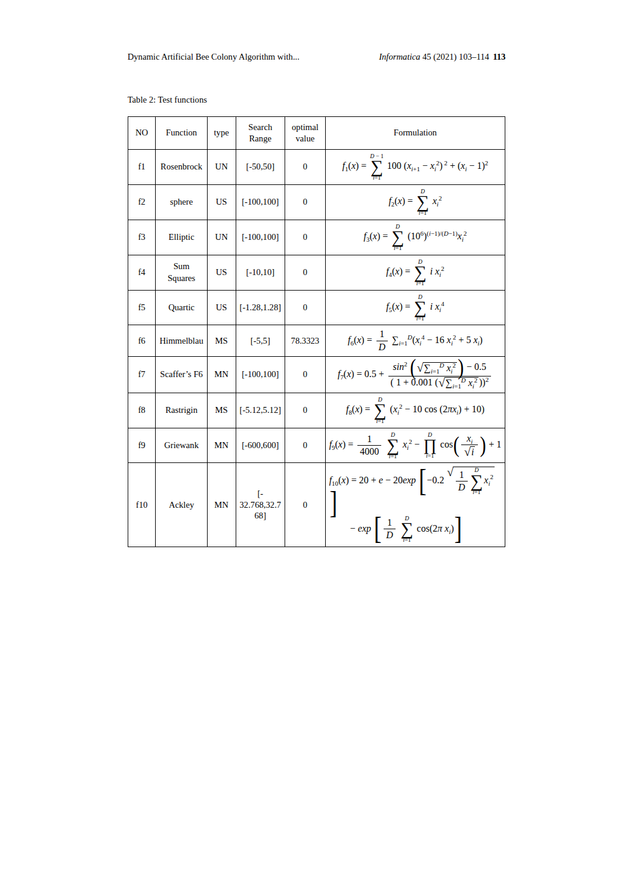Dynamic Artificial Bee Colony Algorithm with...
Informatica 45 (2021) 103–114 113
Table 2: Test functions
| NO | Function | type | Search Range | optimal value | Formulation |
| --- | --- | --- | --- | --- | --- |
| f1 | Rosenbrock | UN | [-50,50] | 0 | f 1 ( x ) = D − 1 ∑ i =1 100 ( x i +1 − x i 2 ) 2 + ( x i − 1) 2 |
| f2 | sphere | US | [-100,100] | 0 | f 2 ( x ) = D ∑ i =1 x i 2 |
| f3 | Elliptic | UN | [-100,100] | 0 | f 3 ( x ) = D ∑ i =1 (10 6 ) ( i −1)/( D −1) x i 2 |
| f4 | Sum Squares | US | [-10,10] | 0 | f 4 ( x ) = D ∑ i =1 i x i 2 |
| f5 | Quartic | US | [-1.28,1.28] | 0 | f 5 ( x ) = D ∑ i =1 i x i 4 |
| f6 | Himmelblau | MS | [-5,5] | 78.3323 | f 6 ( x ) = 1 D ∑ i =1 D ( x i 4 − 16 x i 2 + 5 x i ) |
| f7 | Scaffer’s F6 | MN | [-100,100] | 0 | f 7 ( x ) = 0.5 + sin 2 ( ∑ i =1 D x i 2 ) − 0.5 ( 1 + 0.001 ( ∑ i =1 D x i 2 )) 2 |
| f8 | Rastrigin | MS | [-5.12,5.12] | 0 | f 8 ( x ) = D ∑ i =1 ( x i 2 − 10 cos (2 πx i ) + 10) |
| f9 | Griewank | MN | [-600,600] | 0 | f 9 ( x ) = 1 4000 D ∑ i =1 x i 2 − D ∏ i =1 cos ( x i i ) + 1 |
| f10 | Ackley | MN | [- 32.768,32.7 68] | 0 | f 10 ( x ) = 20 + e − 20 exp [ −0.2 1 D D ∑ i =1 x i 2 ] − exp [ 1 D D ∑ i =1 cos(2 π x i ) ] |